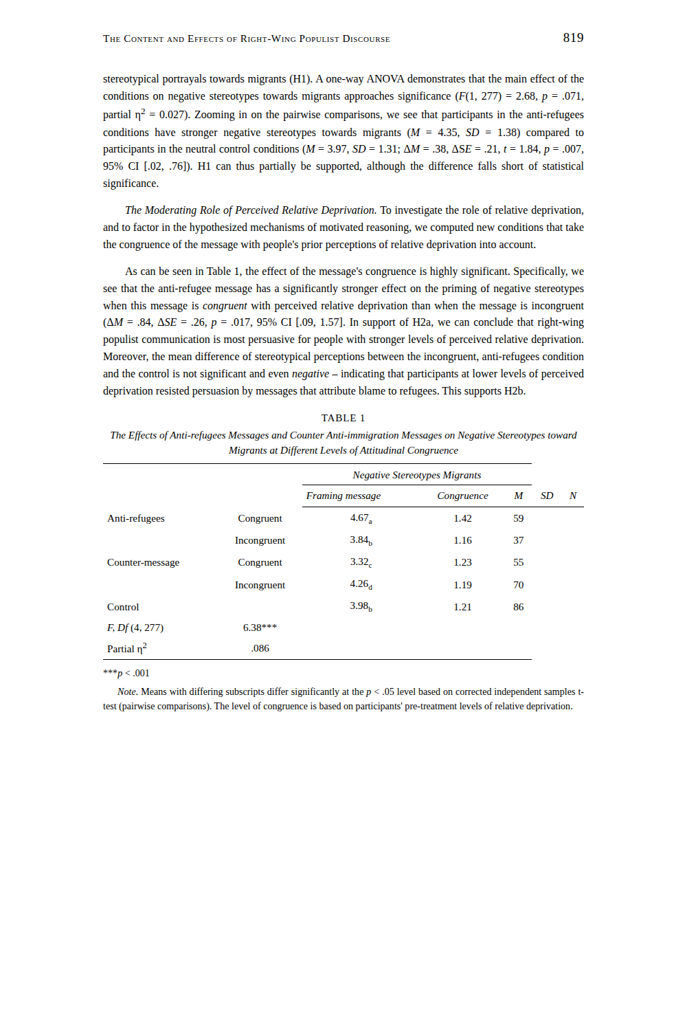The Content and Effects of Right-Wing Populist Discourse 819
stereotypical portrayals towards migrants (H1). A one-way ANOVA demonstrates that the main effect of the conditions on negative stereotypes towards migrants approaches significance (F(1, 277) = 2.68, p = .071, partial η2 = 0.027). Zooming in on the pairwise comparisons, we see that participants in the anti-refugees conditions have stronger negative stereotypes towards migrants (M = 4.35, SD = 1.38) compared to participants in the neutral control conditions (M = 3.97, SD = 1.31; ΔM = .38, ΔSE = .21, t = 1.84, p = .007, 95% CI [.02, .76]). H1 can thus partially be supported, although the difference falls short of statistical significance.
The Moderating Role of Perceived Relative Deprivation. To investigate the role of relative deprivation, and to factor in the hypothesized mechanisms of motivated reasoning, we computed new conditions that take the congruence of the message with people's prior perceptions of relative deprivation into account.
As can be seen in Table 1, the effect of the message's congruence is highly significant. Specifically, we see that the anti-refugee message has a significantly stronger effect on the priming of negative stereotypes when this message is congruent with perceived relative deprivation than when the message is incongruent (ΔM = .84, ΔSE = .26, p = .017, 95% CI [.09, 1.57]. In support of H2a, we can conclude that right-wing populist communication is most persuasive for people with stronger levels of perceived relative deprivation. Moreover, the mean difference of stereotypical perceptions between the incongruent, anti-refugees condition and the control is not significant and even negative – indicating that participants at lower levels of perceived deprivation resisted persuasion by messages that attribute blame to refugees. This supports H2b.
TABLE 1 The Effects of Anti-refugees Messages and Counter Anti-immigration Messages on Negative Stereotypes toward Migrants at Different Levels of Attitudinal Congruence
| | | Negative Stereotypes Migrants |
| --- | --- | --- |
| Framing message | Congruence | M | SD | N |
| Anti-refugees | Congruent | 4.67 a | 1.42 | 59 |
| | Incongruent | 3.84 b | 1.16 | 37 |
| Counter-message | Congruent | 3.32 c | 1.23 | 55 |
| | Incongruent | 4.26 d | 1.19 | 70 |
| Control | | 3.98 b | 1.21 | 86 |
| F, Df (4, 277) | 6.38*** | | | |
| Partial η 2 | .086 | | | |
***p < .001
Note. Means with differing subscripts differ significantly at the p < .05 level based on corrected independent samples t-test (pairwise comparisons). The level of congruence is based on participants' pre-treatment levels of relative deprivation.